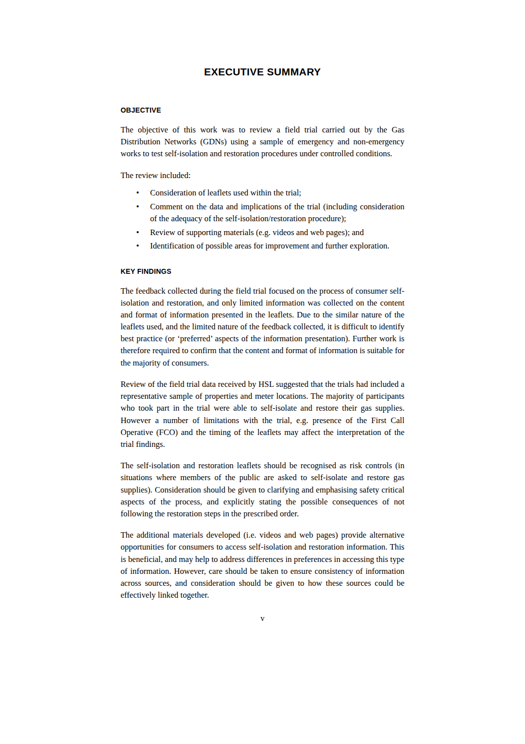EXECUTIVE SUMMARY
OBJECTIVE
The objective of this work was to review a field trial carried out by the Gas Distribution Networks (GDNs) using a sample of emergency and non-emergency works to test self-isolation and restoration procedures under controlled conditions.
The review included:
Consideration of leaflets used within the trial;
Comment on the data and implications of the trial (including consideration of the adequacy of the self-isolation/restoration procedure);
Review of supporting materials (e.g. videos and web pages); and
Identification of possible areas for improvement and further exploration.
KEY FINDINGS
The feedback collected during the field trial focused on the process of consumer self-isolation and restoration, and only limited information was collected on the content and format of information presented in the leaflets. Due to the similar nature of the leaflets used, and the limited nature of the feedback collected, it is difficult to identify best practice (or ‘preferred’ aspects of the information presentation). Further work is therefore required to confirm that the content and format of information is suitable for the majority of consumers.
Review of the field trial data received by HSL suggested that the trials had included a representative sample of properties and meter locations. The majority of participants who took part in the trial were able to self-isolate and restore their gas supplies. However a number of limitations with the trial, e.g. presence of the First Call Operative (FCO) and the timing of the leaflets may affect the interpretation of the trial findings.
The self-isolation and restoration leaflets should be recognised as risk controls (in situations where members of the public are asked to self-isolate and restore gas supplies). Consideration should be given to clarifying and emphasising safety critical aspects of the process, and explicitly stating the possible consequences of not following the restoration steps in the prescribed order.
The additional materials developed (i.e. videos and web pages) provide alternative opportunities for consumers to access self-isolation and restoration information. This is beneficial, and may help to address differences in preferences in accessing this type of information. However, care should be taken to ensure consistency of information across sources, and consideration should be given to how these sources could be effectively linked together.
v